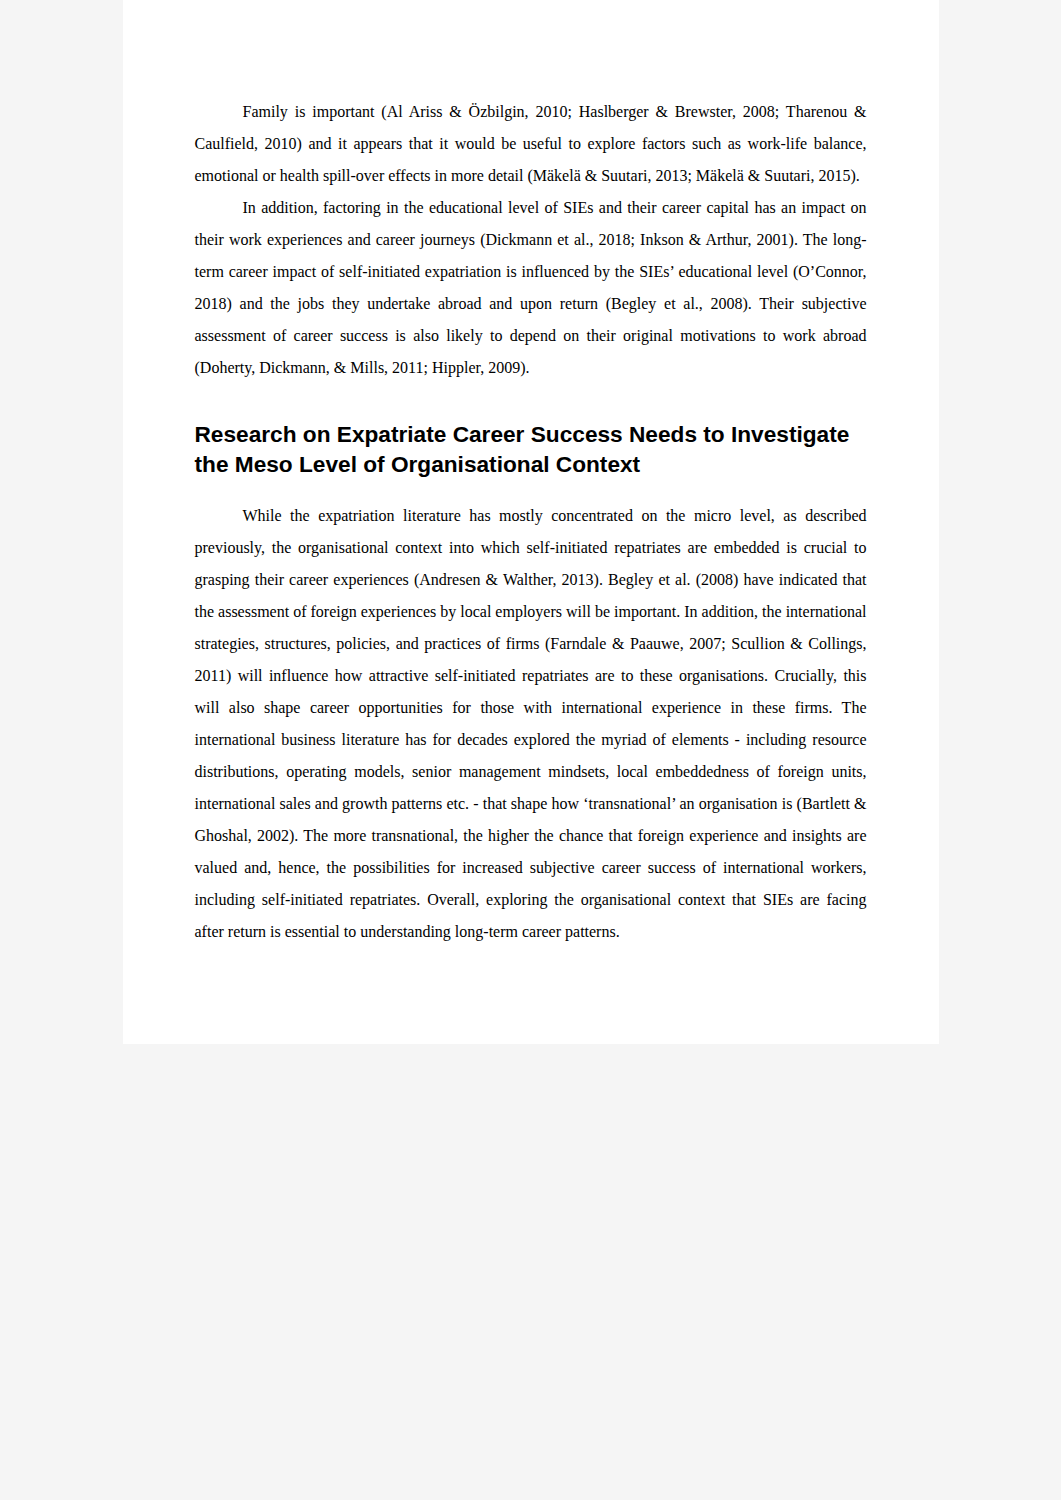Family is important (Al Ariss & Özbilgin, 2010; Haslberger & Brewster, 2008; Tharenou & Caulfield, 2010) and it appears that it would be useful to explore factors such as work-life balance, emotional or health spill-over effects in more detail (Mäkelä & Suutari, 2013; Mäkelä & Suutari, 2015).
In addition, factoring in the educational level of SIEs and their career capital has an impact on their work experiences and career journeys (Dickmann et al., 2018; Inkson & Arthur, 2001). The long-term career impact of self-initiated expatriation is influenced by the SIEs’ educational level (O’Connor, 2018) and the jobs they undertake abroad and upon return (Begley et al., 2008). Their subjective assessment of career success is also likely to depend on their original motivations to work abroad (Doherty, Dickmann, & Mills, 2011; Hippler, 2009).
Research on Expatriate Career Success Needs to Investigate the Meso Level of Organisational Context
While the expatriation literature has mostly concentrated on the micro level, as described previously, the organisational context into which self-initiated repatriates are embedded is crucial to grasping their career experiences (Andresen & Walther, 2013). Begley et al. (2008) have indicated that the assessment of foreign experiences by local employers will be important. In addition, the international strategies, structures, policies, and practices of firms (Farndale & Paauwe, 2007; Scullion & Collings, 2011) will influence how attractive self-initiated repatriates are to these organisations. Crucially, this will also shape career opportunities for those with international experience in these firms. The international business literature has for decades explored the myriad of elements - including resource distributions, operating models, senior management mindsets, local embeddedness of foreign units, international sales and growth patterns etc. - that shape how ‘transnational’ an organisation is (Bartlett & Ghoshal, 2002). The more transnational, the higher the chance that foreign experience and insights are valued and, hence, the possibilities for increased subjective career success of international workers, including self-initiated repatriates. Overall, exploring the organisational context that SIEs are facing after return is essential to understanding long-term career patterns.